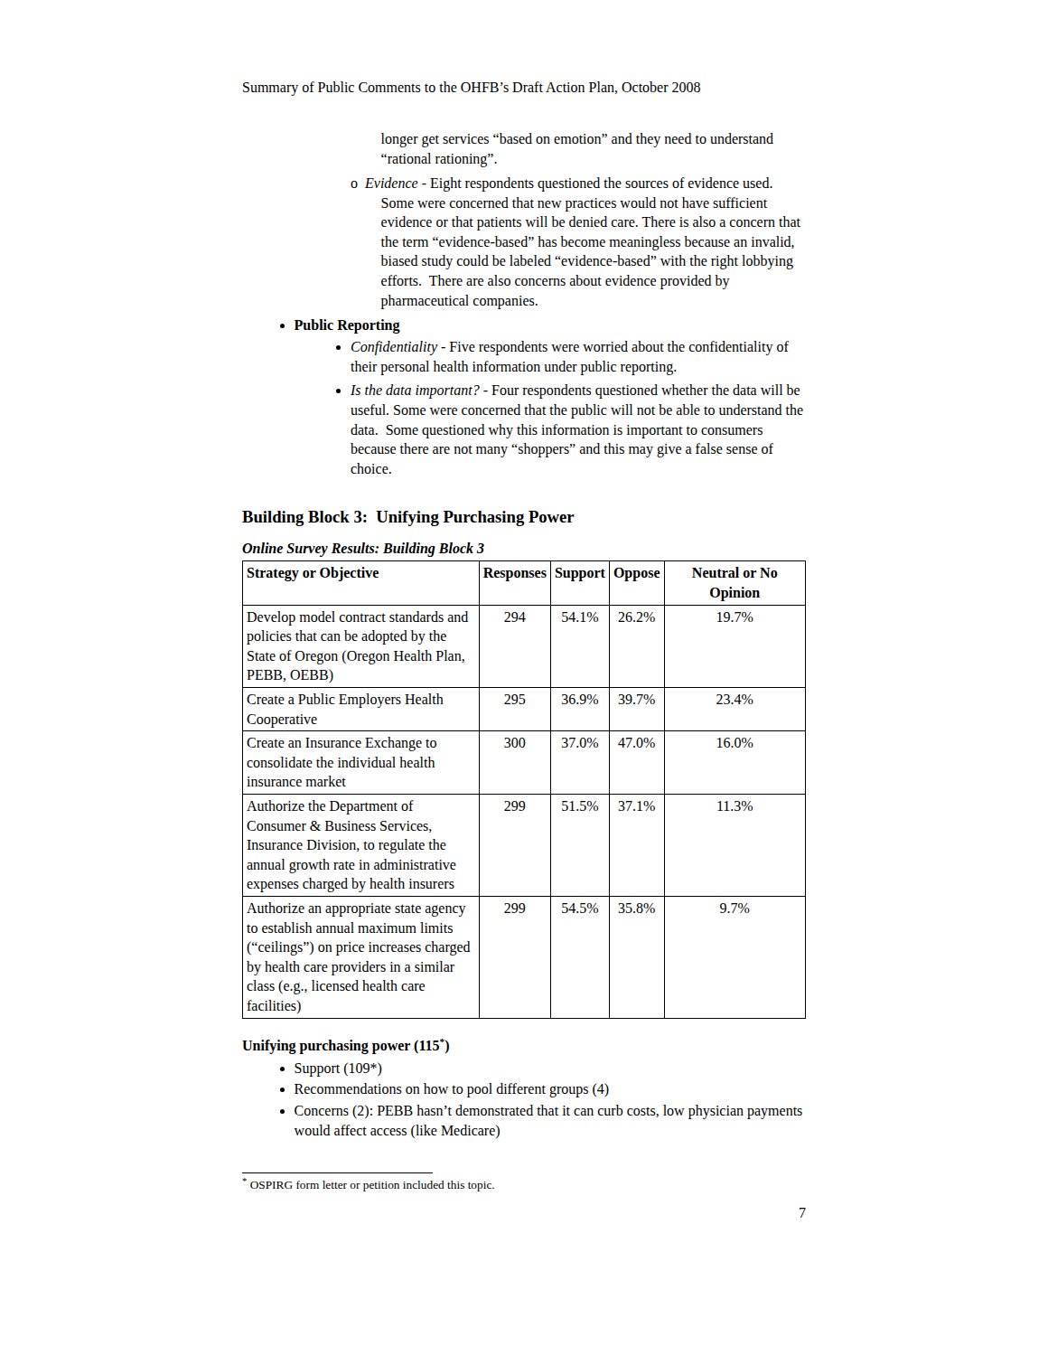Summary of Public Comments to the OHFB’s Draft Action Plan, October 2008
longer get services “based on emotion” and they need to understand “rational rationing”.
o Evidence - Eight respondents questioned the sources of evidence used. Some were concerned that new practices would not have sufficient evidence or that patients will be denied care. There is also a concern that the term “evidence-based” has become meaningless because an invalid, biased study could be labeled “evidence-based” with the right lobbying efforts. There are also concerns about evidence provided by pharmaceutical companies.
Public Reporting
Confidentiality - Five respondents were worried about the confidentiality of their personal health information under public reporting.
Is the data important? - Four respondents questioned whether the data will be useful. Some were concerned that the public will not be able to understand the data. Some questioned why this information is important to consumers because there are not many “shoppers” and this may give a false sense of choice.
Building Block 3: Unifying Purchasing Power
Online Survey Results: Building Block 3
| Strategy or Objective | Responses | Support | Oppose | Neutral or No Opinion |
| --- | --- | --- | --- | --- |
| Develop model contract standards and policies that can be adopted by the State of Oregon (Oregon Health Plan, PEBB, OEBB) | 294 | 54.1% | 26.2% | 19.7% |
| Create a Public Employers Health Cooperative | 295 | 36.9% | 39.7% | 23.4% |
| Create an Insurance Exchange to consolidate the individual health insurance market | 300 | 37.0% | 47.0% | 16.0% |
| Authorize the Department of Consumer & Business Services, Insurance Division, to regulate the annual growth rate in administrative expenses charged by health insurers | 299 | 51.5% | 37.1% | 11.3% |
| Authorize an appropriate state agency to establish annual maximum limits (“ceilings”) on price increases charged by health care providers in a similar class (e.g., licensed health care facilities) | 299 | 54.5% | 35.8% | 9.7% |
Unifying purchasing power (115*)
Support (109*)
Recommendations on how to pool different groups (4)
Concerns (2): PEBB hasn’t demonstrated that it can curb costs, low physician payments would affect access (like Medicare)
* OSPIRG form letter or petition included this topic.
7